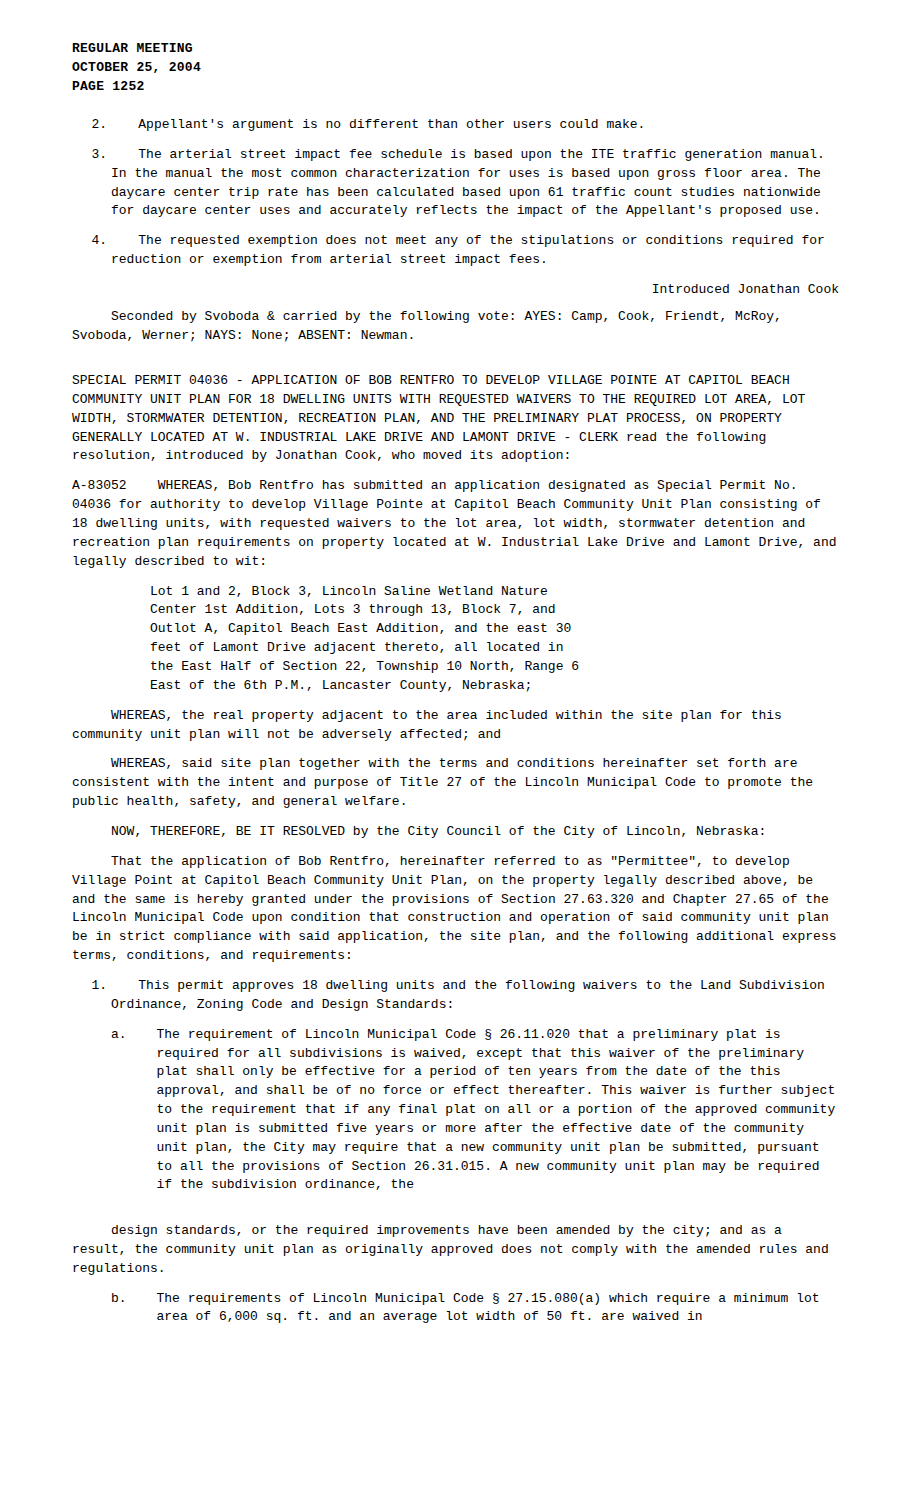REGULAR MEETING
OCTOBER 25, 2004
PAGE 1252
2. Appellant's argument is no different than other users could make.
3. The arterial street impact fee schedule is based upon the ITE traffic generation manual. In the manual the most common characterization for uses is based upon gross floor area. The daycare center trip rate has been calculated based upon 61 traffic count studies nationwide for daycare center uses and accurately reflects the impact of the Appellant's proposed use.
4. The requested exemption does not meet any of the stipulations or conditions required for reduction or exemption from arterial street impact fees.
Introduced Jonathan Cook
Seconded by Svoboda & carried by the following vote: AYES: Camp, Cook, Friendt, McRoy, Svoboda, Werner; NAYS: None; ABSENT: Newman.
SPECIAL PERMIT 04036 - APPLICATION OF BOB RENTFRO TO DEVELOP VILLAGE POINTE AT CAPITOL BEACH COMMUNITY UNIT PLAN FOR 18 DWELLING UNITS WITH REQUESTED WAIVERS TO THE REQUIRED LOT AREA, LOT WIDTH, STORMWATER DETENTION, RECREATION PLAN, AND THE PRELIMINARY PLAT PROCESS, ON PROPERTY GENERALLY LOCATED AT W. INDUSTRIAL LAKE DRIVE AND LAMONT DRIVE - CLERK read the following resolution, introduced by Jonathan Cook, who moved its adoption:
A-83052 WHEREAS, Bob Rentfro has submitted an application designated as Special Permit No. 04036 for authority to develop Village Pointe at Capitol Beach Community Unit Plan consisting of 18 dwelling units, with requested waivers to the lot area, lot width, stormwater detention and recreation plan requirements on property located at W. Industrial Lake Drive and Lamont Drive, and legally described to wit:
Lot 1 and 2, Block 3, Lincoln Saline Wetland Nature
Center 1st Addition, Lots 3 through 13, Block 7, and
Outlot A, Capitol Beach East Addition, and the east 30
feet of Lamont Drive adjacent thereto, all located in
the East Half of Section 22, Township 10 North, Range 6
East of the 6th P.M., Lancaster County, Nebraska;
WHEREAS, the real property adjacent to the area included within the site plan for this community unit plan will not be adversely affected; and
WHEREAS, said site plan together with the terms and conditions hereinafter set forth are consistent with the intent and purpose of Title 27 of the Lincoln Municipal Code to promote the public health, safety, and general welfare.
NOW, THEREFORE, BE IT RESOLVED by the City Council of the City of Lincoln, Nebraska:
That the application of Bob Rentfro, hereinafter referred to as "Permittee", to develop Village Point at Capitol Beach Community Unit Plan, on the property legally described above, be and the same is hereby granted under the provisions of Section 27.63.320 and Chapter 27.65 of the Lincoln Municipal Code upon condition that construction and operation of said community unit plan be in strict compliance with said application, the site plan, and the following additional express terms, conditions, and requirements:
1. This permit approves 18 dwelling units and the following waivers to the Land Subdivision Ordinance, Zoning Code and Design Standards:
a.
The requirement of Lincoln Municipal Code § 26.11.020 that a preliminary plat is required for all subdivisions is waived, except that this waiver of the preliminary plat shall only be effective for a period of ten years from the date of the this approval, and shall be of no force or effect thereafter. This waiver is further subject to the requirement that if any final plat on all or a portion of the approved community unit plan is submitted five years or more after the effective date of the community unit plan, the City may require that a new community unit plan be submitted, pursuant to all the provisions of Section 26.31.015. A new community unit plan may be required if the subdivision ordinance, the
design standards, or the required improvements have been amended by the city; and as a result, the community unit plan as originally approved does not comply with the amended rules and regulations.
b.
The requirements of Lincoln Municipal Code § 27.15.080(a) which require a minimum lot area of 6,000 sq. ft. and an average lot width of 50 ft. are waived in